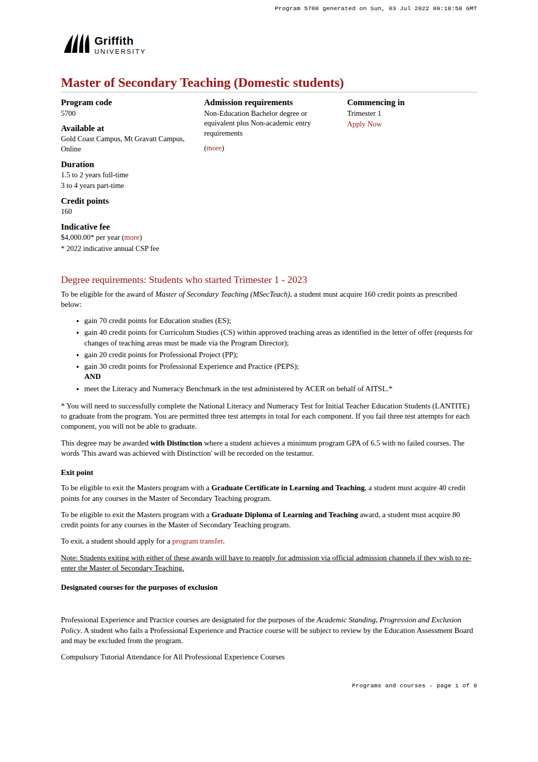Program 5700 generated on Sun, 03 Jul 2022 09:18:58 GMT
Griffith UNIVERSITY
Master of Secondary Teaching (Domestic students)
Program code
5700
Available at
Gold Coast Campus, Mt Gravatt Campus, Online
Duration
1.5 to 2 years full-time
3 to 4 years part-time
Credit points
160
Indicative fee
$4,000.00* per year (more)
* 2022 indicative annual CSP fee
Admission requirements
Non-Education Bachelor degree or equivalent plus Non-academic entry requirements
(more)
Commencing in
Trimester 1
Apply Now
Degree requirements: Students who started Trimester 1 - 2023
To be eligible for the award of Master of Secondary Teaching (MSecTeach), a student must acquire 160 credit points as prescribed below:
gain 70 credit points for Education studies (ES);
gain 40 credit points for Curriculum Studies (CS) within approved teaching areas as identified in the letter of offer (requests for changes of teaching areas must be made via the Program Director);
gain 20 credit points for Professional Project (PP);
gain 30 credit points for Professional Experience and Practice (PEPS);
AND
meet the Literacy and Numeracy Benchmark in the test administered by ACER on behalf of AITSL.*
* You will need to successfully complete the National Literacy and Numeracy Test for Initial Teacher Education Students (LANTITE) to graduate from the program. You are permitted three test attempts in total for each component. If you fail three test attempts for each component, you will not be able to graduate.
This degree may be awarded with Distinction where a student achieves a minimum program GPA of 6.5 with no failed courses. The words 'This award was achieved with Distinction' will be recorded on the testamur.
Exit point
To be eligible to exit the Masters program with a Graduate Certificate in Learning and Teaching, a student must acquire 40 credit points for any courses in the Master of Secondary Teaching program.
To be eligible to exit the Masters program with a Graduate Diploma of Learning and Teaching award, a student must acquire 80 credit points for any courses in the Master of Secondary Teaching program.
To exit, a student should apply for a program transfer.
Note: Students exiting with either of these awards will have to reapply for admission via official admission channels if they wish to re-enter the Master of Secondary Teaching.
Designated courses for the purposes of exclusion
Professional Experience and Practice courses are designated for the purposes of the Academic Standing, Progression and Exclusion Policy. A student who fails a Professional Experience and Practice course will be subject to review by the Education Assessment Board and may be excluded from the program.
Compulsory Tutorial Attendance for All Professional Experience Courses
Programs and courses - page 1 of 9